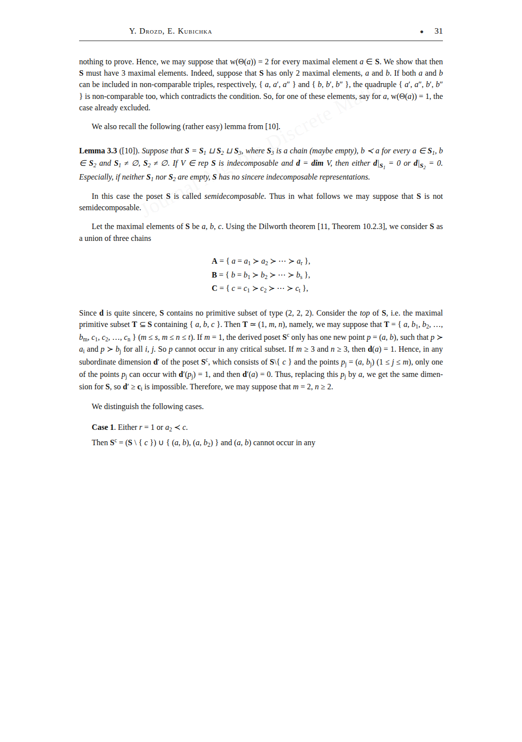Journal Algebra Discrete Math.
Y. Drozd, E. Kubichka ●31
nothing to prove. Hence, we may suppose that w(Θ(a)) = 2 for every maximal element a ∈ S. We show that then S must have 3 maximal elements. Indeed, suppose that S has only 2 maximal elements, a and b. If both a and b can be included in non-comparable triples, respectively, { a, a′, a″ } and { b, b′, b″ }, the quadruple { a′, a″, b′, b″ } is non-comparable too, which contradicts the condition. So, for one of these elements, say for a, w(Θ(a)) = 1, the case already excluded.
We also recall the following (rather easy) lemma from [10].
Lemma 3.3 ([10]). Suppose that S = S 1 ⊔ S 2 ⊔ S 3, where S 3 is a chain (maybe empty), b ≺ a for every a ∈ S 1, b ∈ S 2 and S 1 ≠ ∅, S 2 ≠ ∅. If V ∈ rep S is indecomposable and d = dim V, then either d|S 1 = 0 or d|S 2 = 0. Especially, if neither S 1 nor S 2 are empty, S has no sincere indecomposable representations.
In this case the poset S is called semidecomposable. Thus in what follows we may suppose that S is not semidecomposable.
Let the maximal elements of S be a, b, c. Using the Dilworth theorem [11, Theorem 10.2.3], we consider S as a union of three chains
A = { a = a1 ≻ a2 ≻ ⋯ ≻ ar },
B = { b = b1 ≻ b2 ≻ ⋯ ≻ bs },
C = { c = c1 ≻ c2 ≻ ⋯ ≻ ct },
Since d is quite sincere, S contains no primitive subset of type (2, 2, 2). Consider the top of S, i.e. the maximal primitive subset T ⊆ S containing { a, b, c }. Then T ≃ (1, m, n), namely, we may suppose that T = { a, b1, b2, …, bm, c1, c2, …, cn } (m ≤ s, m ≤ n ≤ t). If m = 1, the derived poset Sc only has one new point p = (a, b), such that p ≻ ai and p ≻ bj for all i, j. So p cannot occur in any critical subset. If m ≥ 3 and n ≥ 3, then d(a) = 1. Hence, in any subordinate dimension d′ of the poset Sc, which consists of S\{ c } and the points pj = (a, bj) (1 ≤ j ≤ m), only one of the points pj can occur with d′(pj) = 1, and then d′(a) = 0. Thus, replacing this pj by a, we get the same dimension for S, so d′ ≥ ci is impossible. Therefore, we may suppose that m = 2, n ≥ 2.
We distinguish the following cases.
Case 1. Either r = 1 or a2 ≺ c.
Then Sc = (S \ { c }) ∪ { (a, b), (a, b2) } and (a, b) cannot occur in any